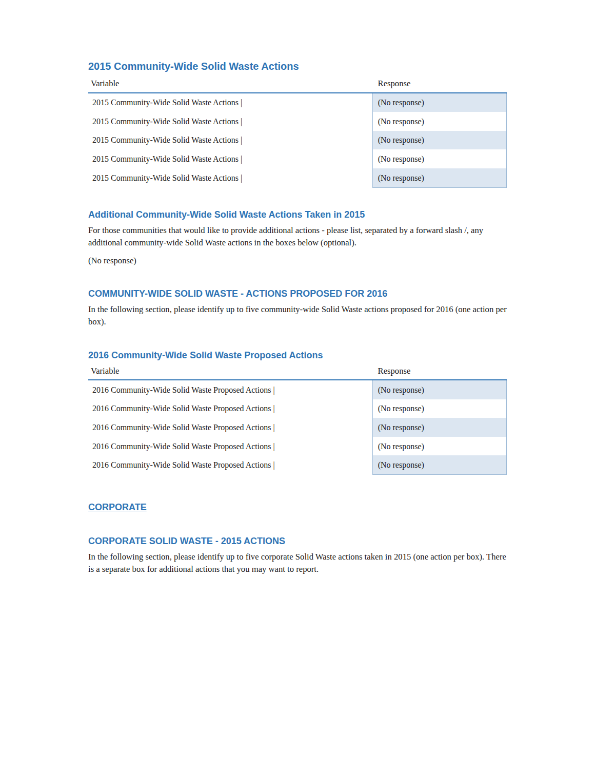2015 Community-Wide Solid Waste Actions
| Variable | Response |
| --- | --- |
| 2015 Community-Wide Solid Waste Actions / | (No response) |
| 2015 Community-Wide Solid Waste Actions / | (No response) |
| 2015 Community-Wide Solid Waste Actions / | (No response) |
| 2015 Community-Wide Solid Waste Actions / | (No response) |
| 2015 Community-Wide Solid Waste Actions / | (No response) |
Additional Community-Wide Solid Waste Actions Taken in 2015
For those communities that would like to provide additional actions - please list, separated by a forward slash /, any additional community-wide Solid Waste actions in the boxes below (optional).
(No response)
Community-Wide Solid Waste - Actions Proposed for 2016
In the following section, please identify up to five community-wide Solid Waste actions proposed for 2016 (one action per box).
2016 Community-Wide Solid Waste Proposed Actions
| Variable | Response |
| --- | --- |
| 2016 Community-Wide Solid Waste Proposed Actions / | (No response) |
| 2016 Community-Wide Solid Waste Proposed Actions / | (No response) |
| 2016 Community-Wide Solid Waste Proposed Actions / | (No response) |
| 2016 Community-Wide Solid Waste Proposed Actions / | (No response) |
| 2016 Community-Wide Solid Waste Proposed Actions / | (No response) |
CORPORATE
Corporate Solid Waste - 2015 Actions
In the following section, please identify up to five corporate Solid Waste actions taken in 2015 (one action per box). There is a separate box for additional actions that you may want to report.